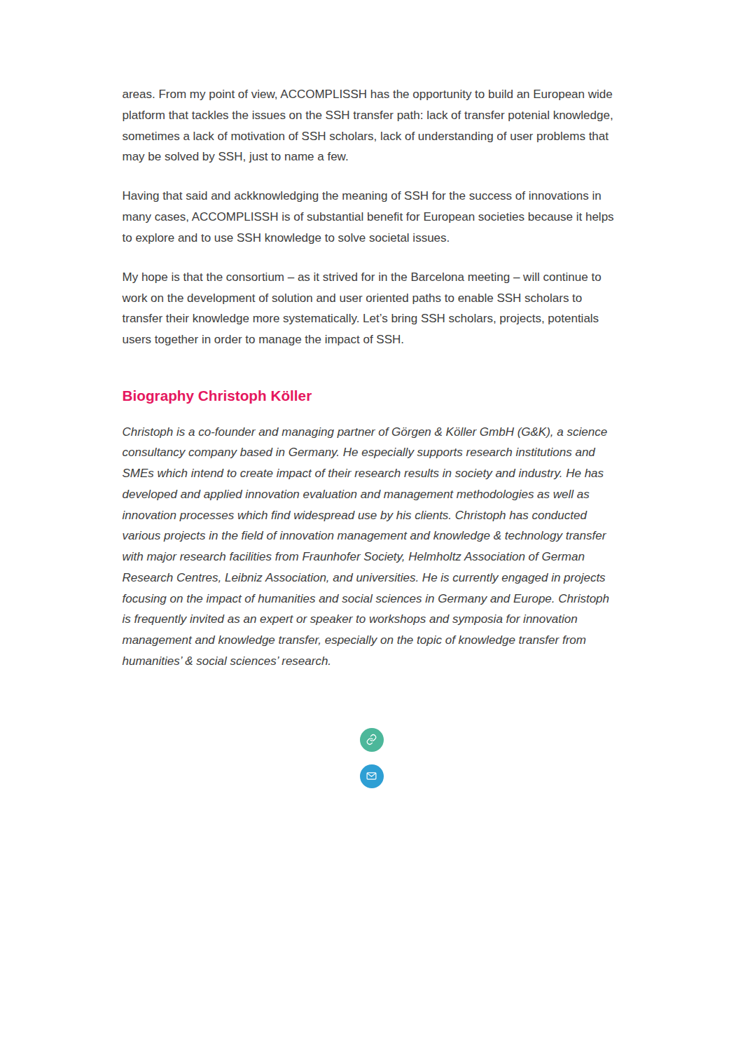areas. From my point of view, ACCOMPLISSH has the opportunity to build an European wide platform that tackles the issues on the SSH transfer path: lack of transfer potenial knowledge, sometimes a lack of motivation of SSH scholars, lack of understanding of user problems that may be solved by SSH, just to name a few.
Having that said and ackknowledging the meaning of SSH for the success of innovations in many cases, ACCOMPLISSH is of substantial benefit for European societies because it helps to explore and to use SSH knowledge to solve societal issues.
My hope is that the consortium – as it strived for in the Barcelona meeting – will continue to work on the development of solution and user oriented paths to enable SSH scholars to transfer their knowledge more systematically. Let’s bring SSH scholars, projects, potentials users together in order to manage the impact of SSH.
Biography Christoph Köller
Christoph is a co-founder and managing partner of Görgen & Köller GmbH (G&K), a science consultancy company based in Germany. He especially supports research institutions and SMEs which intend to create impact of their research results in society and industry. He has developed and applied innovation evaluation and management methodologies as well as innovation processes which find widespread use by his clients. Christoph has conducted various projects in the field of innovation management and knowledge & technology transfer with major research facilities from Fraunhofer Society, Helmholtz Association of German Research Centres, Leibniz Association, and universities. He is currently engaged in projects focusing on the impact of humanities and social sciences in Germany and Europe. Christoph is frequently invited as an expert or speaker to workshops and symposia for innovation management and knowledge transfer, especially on the topic of knowledge transfer from humanities’ & social sciences’ research.